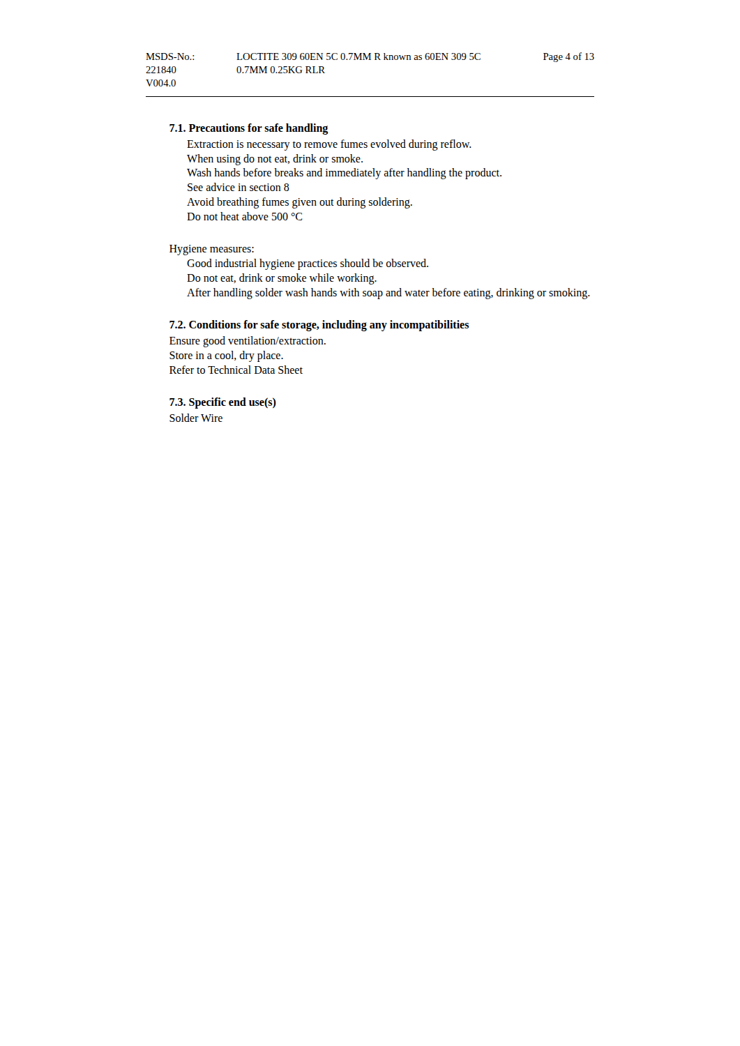MSDS-No.: 221840
V004.0
LOCTITE 309 60EN 5C 0.7MM R known as 60EN 309 5C 0.7MM 0.25KG RLR
Page 4 of 13
7.1. Precautions for safe handling
Extraction is necessary to remove fumes evolved during reflow.
When using do not eat, drink or smoke.
Wash hands before breaks and immediately after handling the product.
See advice in section 8
Avoid breathing fumes given out during soldering.
Do not heat above 500 °C
Hygiene measures:
Good industrial hygiene practices should be observed.
Do not eat, drink or smoke while working.
After handling solder wash hands with soap and water before eating, drinking or smoking.
7.2. Conditions for safe storage, including any incompatibilities
Ensure good ventilation/extraction.
Store in a cool, dry place.
Refer to Technical Data Sheet
7.3. Specific end use(s)
Solder Wire